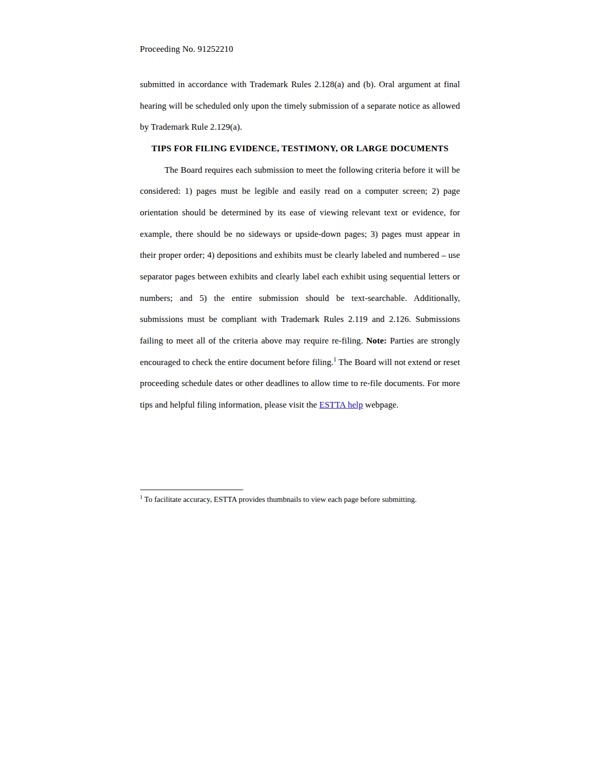Proceeding No. 91252210
submitted in accordance with Trademark Rules 2.128(a) and (b). Oral argument at final hearing will be scheduled only upon the timely submission of a separate notice as allowed by Trademark Rule 2.129(a).
TIPS FOR FILING EVIDENCE, TESTIMONY, OR LARGE DOCUMENTS
The Board requires each submission to meet the following criteria before it will be considered: 1) pages must be legible and easily read on a computer screen; 2) page orientation should be determined by its ease of viewing relevant text or evidence, for example, there should be no sideways or upside-down pages; 3) pages must appear in their proper order; 4) depositions and exhibits must be clearly labeled and numbered – use separator pages between exhibits and clearly label each exhibit using sequential letters or numbers; and 5) the entire submission should be text-searchable. Additionally, submissions must be compliant with Trademark Rules 2.119 and 2.126. Submissions failing to meet all of the criteria above may require re-filing. Note: Parties are strongly encouraged to check the entire document before filing.1 The Board will not extend or reset proceeding schedule dates or other deadlines to allow time to re-file documents. For more tips and helpful filing information, please visit the ESTTA help webpage.
1 To facilitate accuracy, ESTTA provides thumbnails to view each page before submitting.